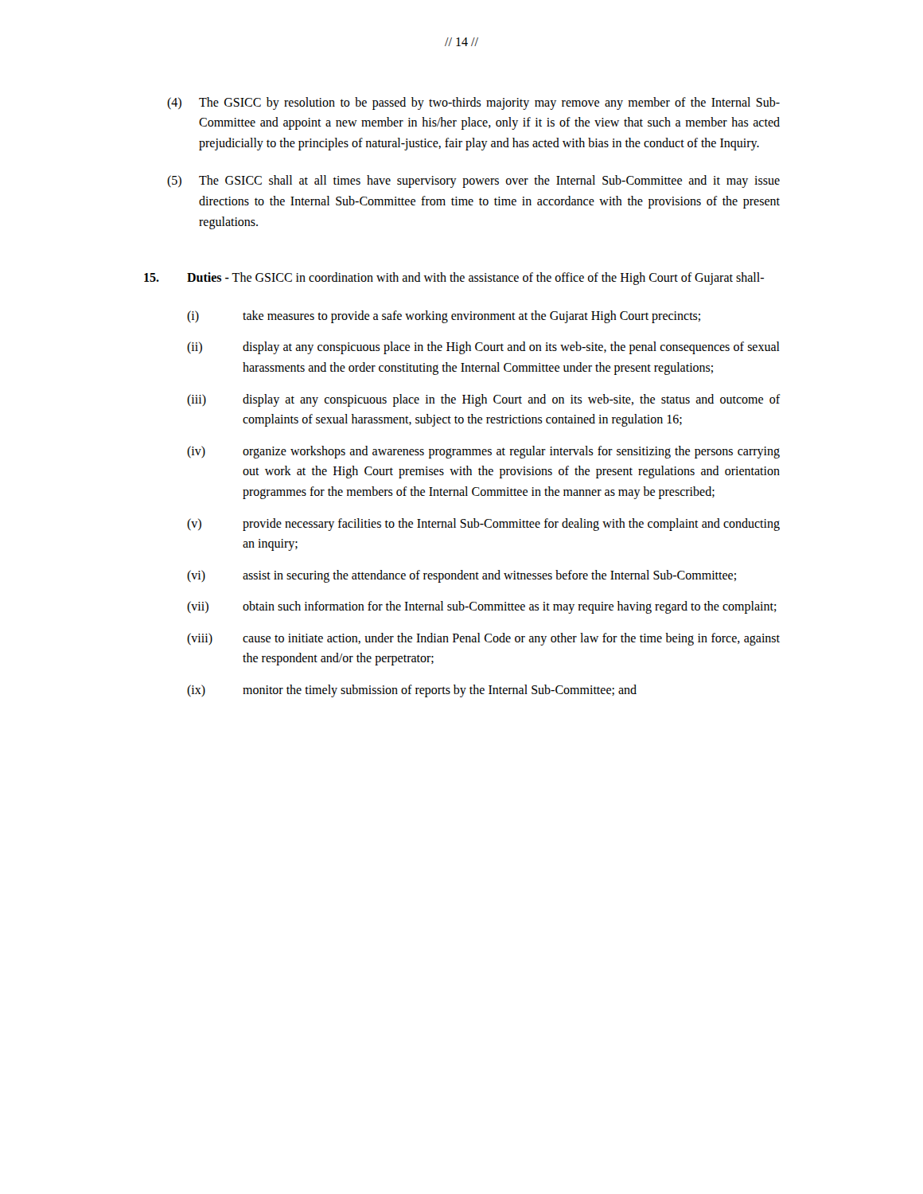// 14 //
(4) The GSICC by resolution to be passed by two-thirds majority may remove any member of the Internal Sub-Committee and appoint a new member in his/her place, only if it is of the view that such a member has acted prejudicially to the principles of natural-justice, fair play and has acted with bias in the conduct of the Inquiry.
(5) The GSICC shall at all times have supervisory powers over the Internal Sub-Committee and it may issue directions to the Internal Sub-Committee from time to time in accordance with the provisions of the present regulations.
15.
Duties - The GSICC in coordination with and with the assistance of the office of the High Court of Gujarat shall-
(i) take measures to provide a safe working environment at the Gujarat High Court precincts;
(ii) display at any conspicuous place in the High Court and on its web-site, the penal consequences of sexual harassments and the order constituting the Internal Committee under the present regulations;
(iii) display at any conspicuous place in the High Court and on its web-site, the status and outcome of complaints of sexual harassment, subject to the restrictions contained in regulation 16;
(iv) organize workshops and awareness programmes at regular intervals for sensitizing the persons carrying out work at the High Court premises with the provisions of the present regulations and orientation programmes for the members of the Internal Committee in the manner as may be prescribed;
(v) provide necessary facilities to the Internal Sub-Committee for dealing with the complaint and conducting an inquiry;
(vi) assist in securing the attendance of respondent and witnesses before the Internal Sub-Committee;
(vii) obtain such information for the Internal sub-Committee as it may require having regard to the complaint;
(viii) cause to initiate action, under the Indian Penal Code or any other law for the time being in force, against the respondent and/or the perpetrator;
(ix) monitor the timely submission of reports by the Internal Sub-Committee; and